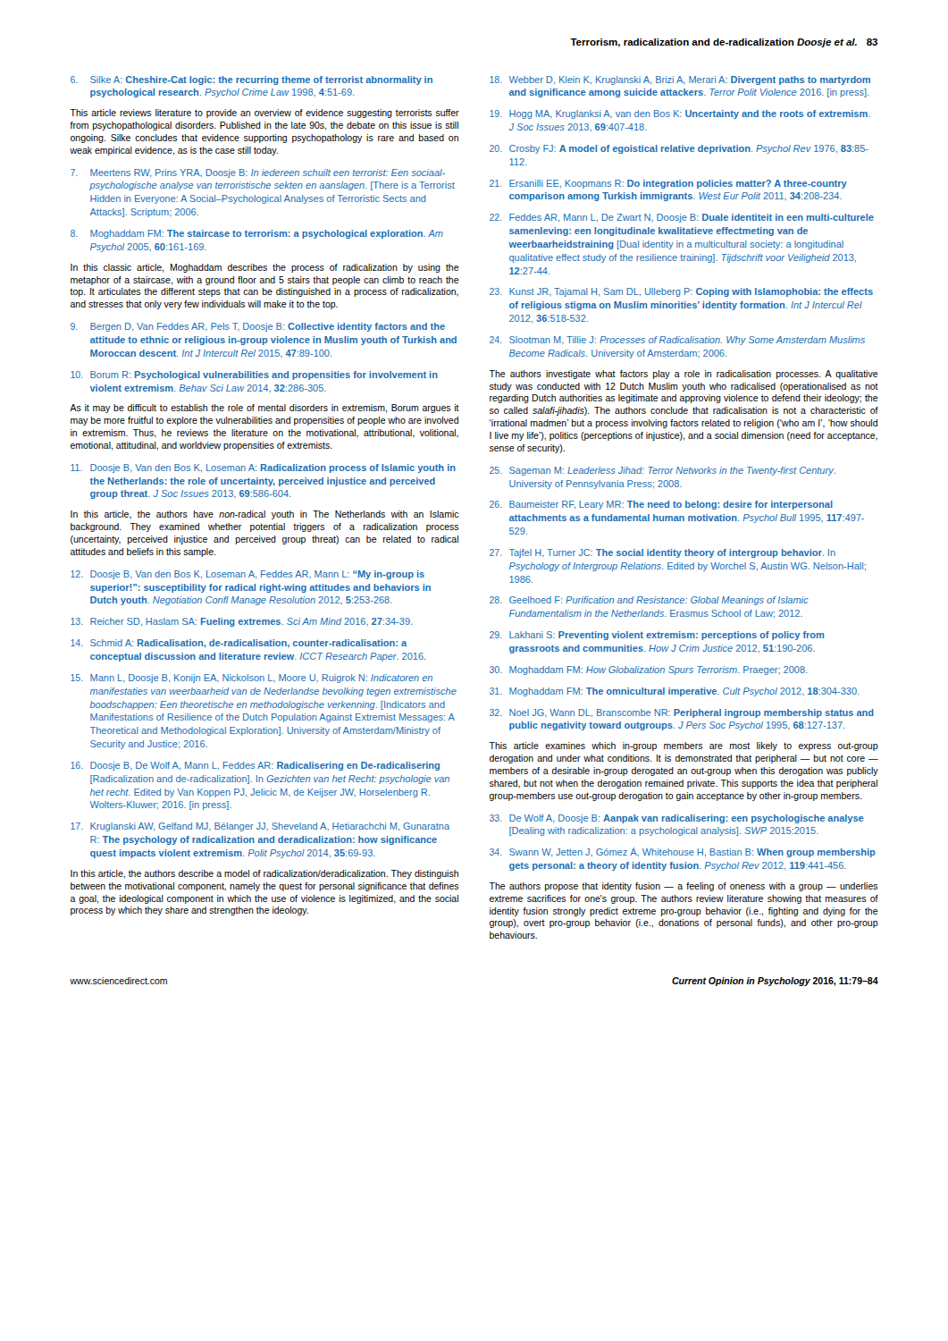Terrorism, radicalization and de-radicalization Doosje et al. 83
6.
Silke A: Cheshire-Cat logic: the recurring theme of terrorist abnormality in psychological research. Psychol Crime Law 1998, 4:51-69.
This article reviews literature to provide an overview of evidence suggesting terrorists suffer from psychopathological disorders. Published in the late 90s, the debate on this issue is still ongoing. Silke concludes that evidence supporting psychopathology is rare and based on weak empirical evidence, as is the case still today.
7.
Meertens RW, Prins YRA, Doosje B: In iedereen schuilt een terrorist: Een sociaal-psychologische analyse van terroristische sekten en aanslagen. [There is a Terrorist Hidden in Everyone: A Social–Psychological Analyses of Terroristic Sects and Attacks]. Scriptum; 2006.
8.
Moghaddam FM: The staircase to terrorism: a psychological exploration. Am Psychol 2005, 60:161-169.
In this classic article, Moghaddam describes the process of radicalization by using the metaphor of a staircase, with a ground floor and 5 stairs that people can climb to reach the top. It articulates the different steps that can be distinguished in a process of radicalization, and stresses that only very few individuals will make it to the top.
9.
Bergen D, Van Feddes AR, Pels T, Doosje B: Collective identity factors and the attitude to ethnic or religious in-group violence in Muslim youth of Turkish and Moroccan descent. Int J Intercult Rel 2015, 47:89-100.
10.
Borum R: Psychological vulnerabilities and propensities for involvement in violent extremism. Behav Sci Law 2014, 32:286-305.
As it may be difficult to establish the role of mental disorders in extremism, Borum argues it may be more fruitful to explore the vulnerabilities and propensities of people who are involved in extremism. Thus, he reviews the literature on the motivational, attributional, volitional, emotional, attitudinal, and worldview propensities of extremists.
11.
Doosje B, Van den Bos K, Loseman A: Radicalization process of Islamic youth in the Netherlands: the role of uncertainty, perceived injustice and perceived group threat. J Soc Issues 2013, 69:586-604.
In this article, the authors have non-radical youth in The Netherlands with an Islamic background. They examined whether potential triggers of a radicalization process (uncertainty, perceived injustice and perceived group threat) can be related to radical attitudes and beliefs in this sample.
12.
Doosje B, Van den Bos K, Loseman A, Feddes AR, Mann L: “My in-group is superior!”: susceptibility for radical right-wing attitudes and behaviors in Dutch youth. Negotiation Confl Manage Resolution 2012, 5:253-268.
13.
Reicher SD, Haslam SA: Fueling extremes. Sci Am Mind 2016, 27:34-39.
14.
Schmid A: Radicalisation, de-radicalisation, counter-radicalisation: a conceptual discussion and literature review. ICCT Research Paper. 2016.
15.
Mann L, Doosje B, Konijn EA, Nickolson L, Moore U, Ruigrok N: Indicatoren en manifestaties van weerbaarheid van de Nederlandse bevolking tegen extremistische boodschappen: Een theoretische en methodologische verkenning. [Indicators and Manifestations of Resilience of the Dutch Population Against Extremist Messages: A Theoretical and Methodological Exploration]. University of Amsterdam/Ministry of Security and Justice; 2016.
16.
Doosje B, De Wolf A, Mann L, Feddes AR: Radicalisering en De-radicalisering [Radicalization and de-radicalization]. In Gezichten van het Recht: psychologie van het recht. Edited by Van Koppen PJ, Jelicic M, de Keijser JW, Horselenberg R. Wolters-Kluwer; 2016. [in press].
17.
Kruglanski AW, Gelfand MJ, Bélanger JJ, Sheveland A, Hetiarachchi M, Gunaratna R: The psychology of radicalization and deradicalization: how significance quest impacts violent extremism. Polit Psychol 2014, 35:69-93.
In this article, the authors describe a model of radicalization/deradicalization. They distinguish between the motivational component, namely the quest for personal significance that defines a goal, the ideological component in which the use of violence is legitimized, and the social process by which they share and strengthen the ideology.
18.
Webber D, Klein K, Kruglanski A, Brizi A, Merari A: Divergent paths to martyrdom and significance among suicide attackers. Terror Polit Violence 2016. [in press].
19.
Hogg MA, Kruglanksi A, van den Bos K: Uncertainty and the roots of extremism. J Soc Issues 2013, 69:407-418.
20.
Crosby FJ: A model of egoistical relative deprivation. Psychol Rev 1976, 83:85-112.
21.
Ersanilli EE, Koopmans R: Do integration policies matter? A three-country comparison among Turkish immigrants. West Eur Polit 2011, 34:208-234.
22.
Feddes AR, Mann L, De Zwart N, Doosje B: Duale identiteit in een multi-culturele samenleving: een longitudinale kwalitatieve effectmeting van de weerbaarheidstraining [Dual identity in a multicultural society: a longitudinal qualitative effect study of the resilience training]. Tijdschrift voor Veiligheid 2013, 12:27-44.
23.
Kunst JR, Tajamal H, Sam DL, Ulleberg P: Coping with Islamophobia: the effects of religious stigma on Muslim minorities’ identity formation. Int J Intercul Rel 2012, 36:518-532.
24.
Slootman M, Tillie J: Processes of Radicalisation. Why Some Amsterdam Muslims Become Radicals. University of Amsterdam; 2006.
The authors investigate what factors play a role in radicalisation processes. A qualitative study was conducted with 12 Dutch Muslim youth who radicalised (operationalised as not regarding Dutch authorities as legitimate and approving violence to defend their ideology; the so called salafi-jihadis). The authors conclude that radicalisation is not a characteristic of ‘irrational madmen’ but a process involving factors related to religion (‘who am I’, ‘how should I live my life’), politics (perceptions of injustice), and a social dimension (need for acceptance, sense of security).
25.
Sageman M: Leaderless Jihad: Terror Networks in the Twenty-first Century. University of Pennsylvania Press; 2008.
26.
Baumeister RF, Leary MR: The need to belong: desire for interpersonal attachments as a fundamental human motivation. Psychol Bull 1995, 117:497-529.
27.
Tajfel H, Turner JC: The social identity theory of intergroup behavior. In Psychology of Intergroup Relations. Edited by Worchel S, Austin WG. Nelson-Hall; 1986.
28.
Geelhoed F: Purification and Resistance: Global Meanings of Islamic Fundamentalism in the Netherlands. Erasmus School of Law; 2012.
29.
Lakhani S: Preventing violent extremism: perceptions of policy from grassroots and communities. How J Crim Justice 2012, 51:190-206.
30.
Moghaddam FM: How Globalization Spurs Terrorism. Praeger; 2008.
31.
Moghaddam FM: The omnicultural imperative. Cult Psychol 2012, 18:304-330.
32.
Noel JG, Wann DL, Branscombe NR: Peripheral ingroup membership status and public negativity toward outgroups. J Pers Soc Psychol 1995, 68:127-137.
This article examines which in-group members are most likely to express out-group derogation and under what conditions. It is demonstrated that peripheral — but not core — members of a desirable in-group derogated an out-group when this derogation was publicly shared, but not when the derogation remained private. This supports the idea that peripheral group-members use out-group derogation to gain acceptance by other in-group members.
33.
De Wolf A, Doosje B: Aanpak van radicalisering: een psychologische analyse [Dealing with radicalization: a psychological analysis]. SWP 2015:2015.
34.
Swann W, Jetten J, Gómez Á, Whitehouse H, Bastian B: When group membership gets personal: a theory of identity fusion. Psychol Rev 2012, 119:441-456.
The authors propose that identity fusion — a feeling of oneness with a group — underlies extreme sacrifices for one's group. The authors review literature showing that measures of identity fusion strongly predict extreme pro-group behavior (i.e., fighting and dying for the group), overt pro-group behavior (i.e., donations of personal funds), and other pro-group behaviours.
www.sciencedirect.com
Current Opinion in Psychology 2016, 11:79–84